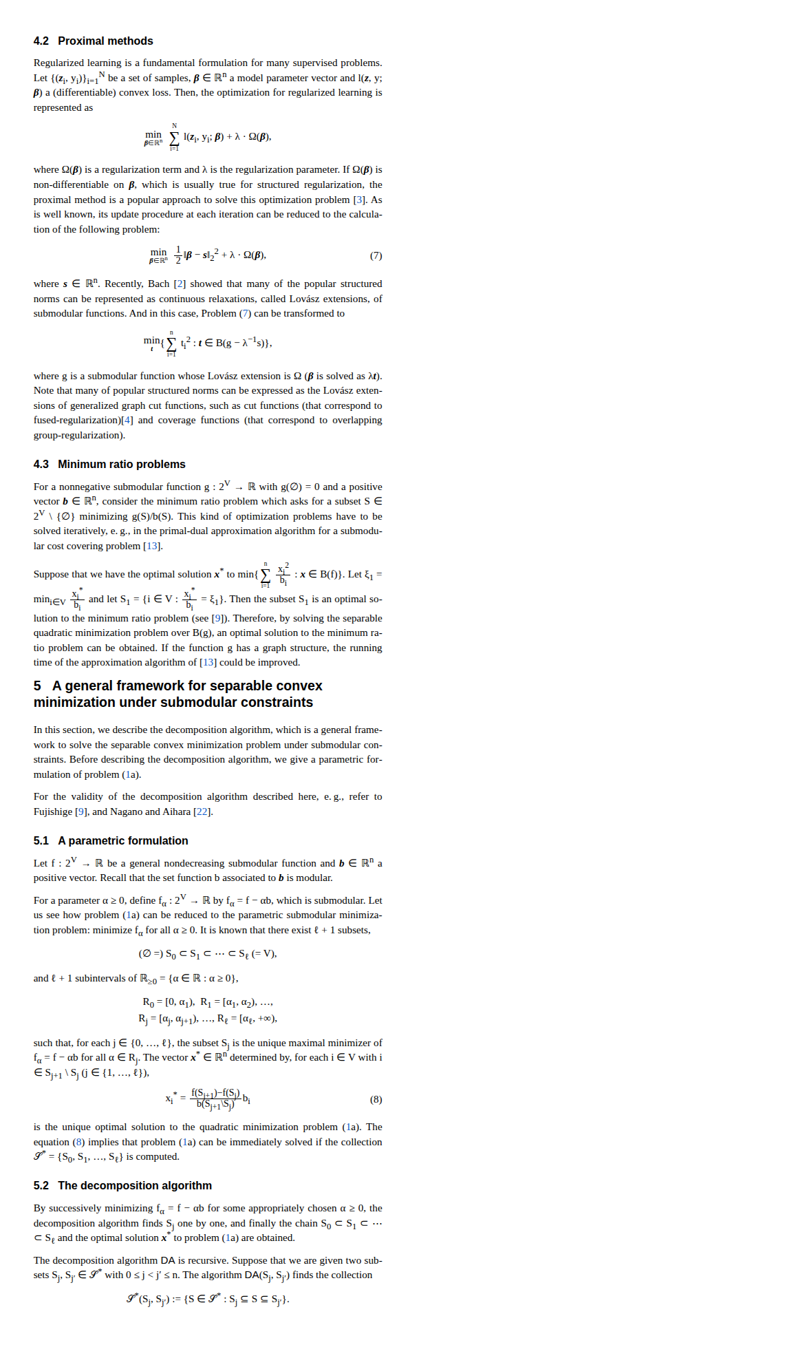4.2 Proximal methods
Regularized learning is a fundamental formulation for many supervised problems. Let {(zi, yi)}i=1N be a set of samples, β ∈ ℝn a model parameter vector and l(z, y; β) a (differentiable) convex loss. Then, the optimization for regularized learning is represented as
min β∈ℝn N∑i=1 l(zi, yi; β) + λ · Ω(β),
where Ω(β) is a regularization term and λ is the regularization parameter. If Ω(β) is non-differentiable on β, which is usually true for structured regularization, the proximal method is a popular approach to solve this optimization problem [3]. As is well known, its update procedure at each iteration can be reduced to the calculation of the following problem:
min β∈ℝn 12‖β − s‖22 + λ · Ω(β), (7)
where s ∈ ℝn. Recently, Bach [2] showed that many of the popular structured norms can be represented as continuous relaxations, called Lovász extensions, of submodular functions. And in this case, Problem (7) can be transformed to
min t{n∑i=1 ti2 : t ∈ B(g − λ−1s)},
where g is a submodular function whose Lovász extension is Ω (β is solved as λt). Note that many of popular structured norms can be expressed as the Lovász extensions of generalized graph cut functions, such as cut functions (that correspond to fused-regularization)[4] and coverage functions (that correspond to overlapping group-regularization).
4.3 Minimum ratio problems
For a nonnegative submodular function g : 2V → ℝ with g(∅) = 0 and a positive vector b ∈ ℝn, consider the minimum ratio problem which asks for a subset S ∈ 2V \ {∅} minimizing g(S)/b(S). This kind of optimization problems have to be solved iteratively, e. g., in the primal-dual approximation algorithm for a submodular cost covering problem [13].
Suppose that we have the optimal solution x* to min{n∑i=1 xi2 bi : x ∈ B(f)}. Let ξ1 = mini∈V xi*bi and let S1 = {i ∈ V : xi*bi = ξ1}. Then the subset S1 is an optimal solution to the minimum ratio problem (see [9]). Therefore, by solving the separable quadratic minimization problem over B(g), an optimal solution to the minimum ratio problem can be obtained. If the function g has a graph structure, the running time of the approximation algorithm of [13] could be improved.
5 A general framework for separable convex minimization under submodular constraints
In this section, we describe the decomposition algorithm, which is a general framework to solve the separable convex minimization problem under submodular constraints. Before describing the decomposition algorithm, we give a parametric formulation of problem (1a).
For the validity of the decomposition algorithm described here, e. g., refer to Fujishige [9], and Nagano and Aihara [22].
5.1 A parametric formulation
Let f : 2V → ℝ be a general nondecreasing submodular function and b ∈ ℝn a positive vector. Recall that the set function b associated to b is modular.
For a parameter α ≥ 0, define fα : 2V → ℝ by fα = f − αb, which is submodular. Let us see how problem (1a) can be reduced to the parametric submodular minimization problem: minimize fα for all α ≥ 0. It is known that there exist ℓ + 1 subsets,
(∅ =) S0 ⊂ S1 ⊂ ⋯ ⊂ Sℓ (= V),
and ℓ + 1 subintervals of ℝ≥0 = {α ∈ ℝ : α ≥ 0},
R0 = [0, α1), R1 = [α1, α2), …, Rj = [αj, αj+1), …, Rℓ = [αℓ, +∞),
such that, for each j ∈ {0, …, ℓ}, the subset Sj is the unique maximal minimizer of fα = f − αb for all α ∈ Rj. The vector x* ∈ ℝn determined by, for each i ∈ V with i ∈ Sj+1 \ Sj (j ∈ {1, …, ℓ}),
xi* = f(Sj+1)−f(Sj) b(Sj+1\Sj) bi (8)
is the unique optimal solution to the quadratic minimization problem (1a). The equation (8) implies that problem (1a) can be immediately solved if the collection 𝒮* = {S0, S1, …, Sℓ} is computed.
5.2 The decomposition algorithm
By successively minimizing fα = f − αb for some appropriately chosen α ≥ 0, the decomposition algorithm finds Sj one by one, and finally the chain S0 ⊂ S1 ⊂ ⋯ ⊂ Sℓ and the optimal solution x* to problem (1a) are obtained.
The decomposition algorithm DA is recursive. Suppose that we are given two subsets Sj, Sj′ ∈ 𝒮* with 0 ≤ j < j′ ≤ n. The algorithm DA(Sj, Sj′) finds the collection
𝒮*(Sj, Sj′) := {S ∈ 𝒮* : Sj ⊆ S ⊆ Sj′}.